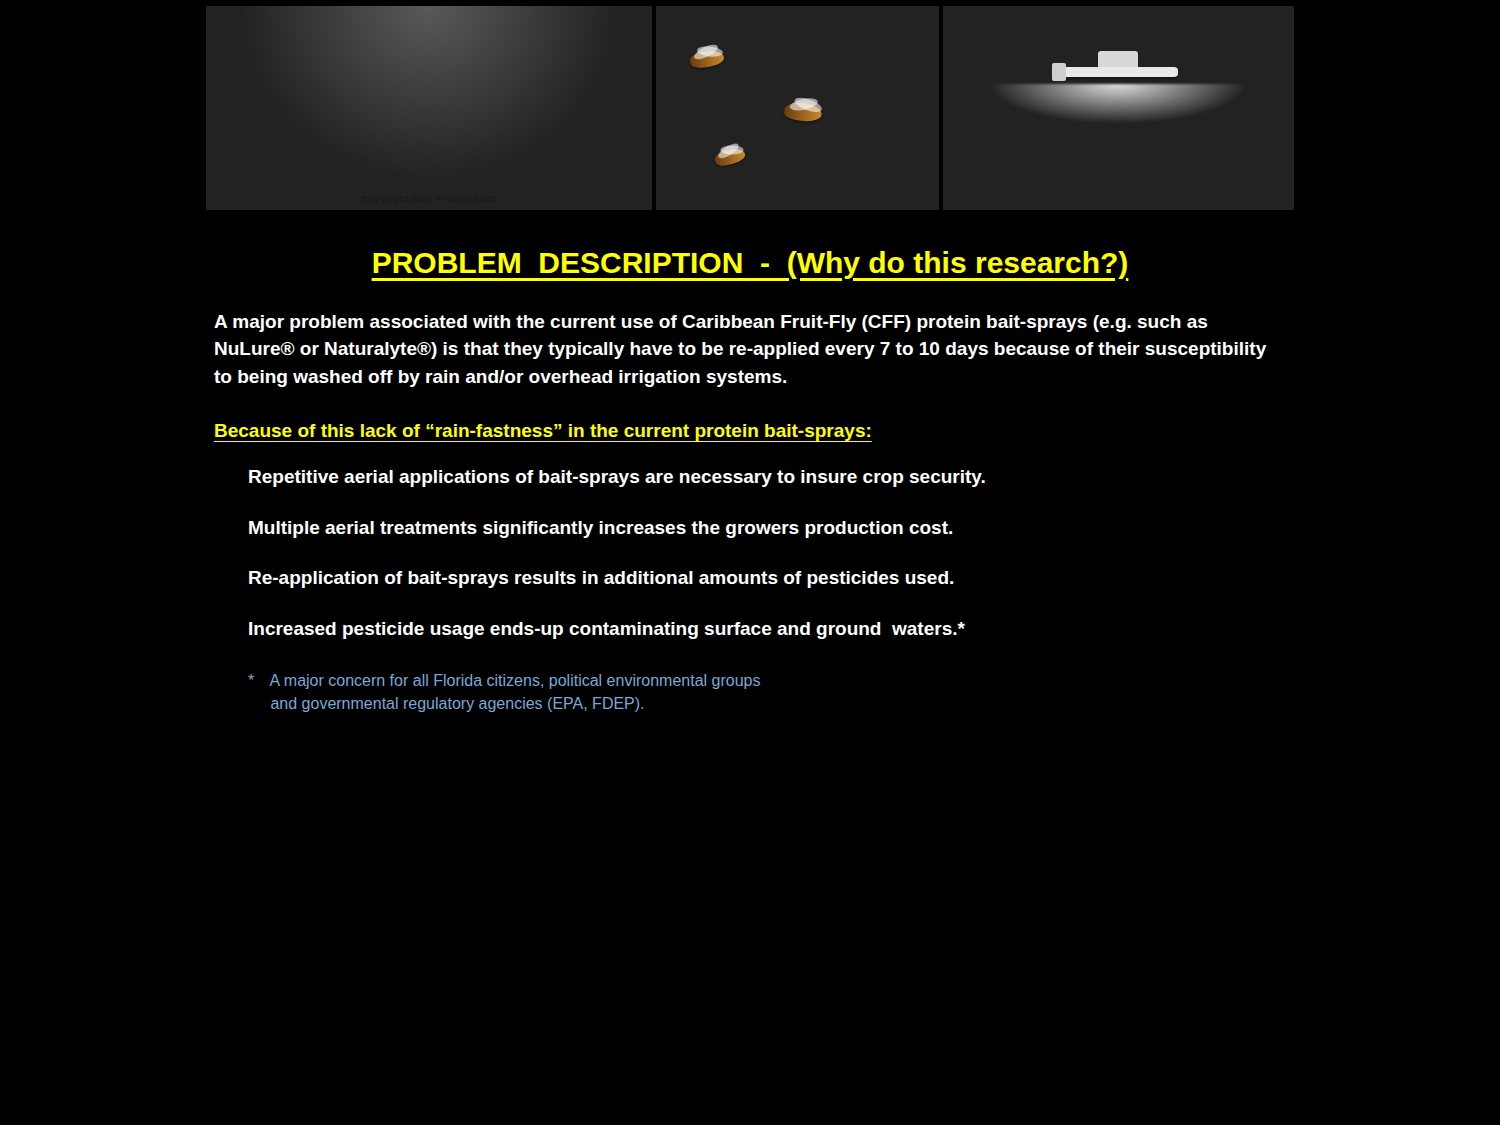Copyright Dale Proctor 2002
PROBLEM DESCRIPTION - (Why do this research?)
A major problem associated with the current use of Caribbean Fruit-Fly (CFF) protein bait-sprays (e.g. such as NuLure® or Naturalyte®) is that they typically have to be re-applied every 7 to 10 days because of their susceptibility to being washed off by rain and/or overhead irrigation systems.
Because of this lack of “rain-fastness” in the current protein bait-sprays:
Repetitive aerial applications of bait-sprays are necessary to insure crop security.
Multiple aerial treatments significantly increases the growers production cost.
Re-application of bait-sprays results in additional amounts of pesticides used.
Increased pesticide usage ends-up contaminating surface and ground waters.*
* A major concern for all Florida citizens, political environmental groups
and governmental regulatory agencies (EPA, FDEP).